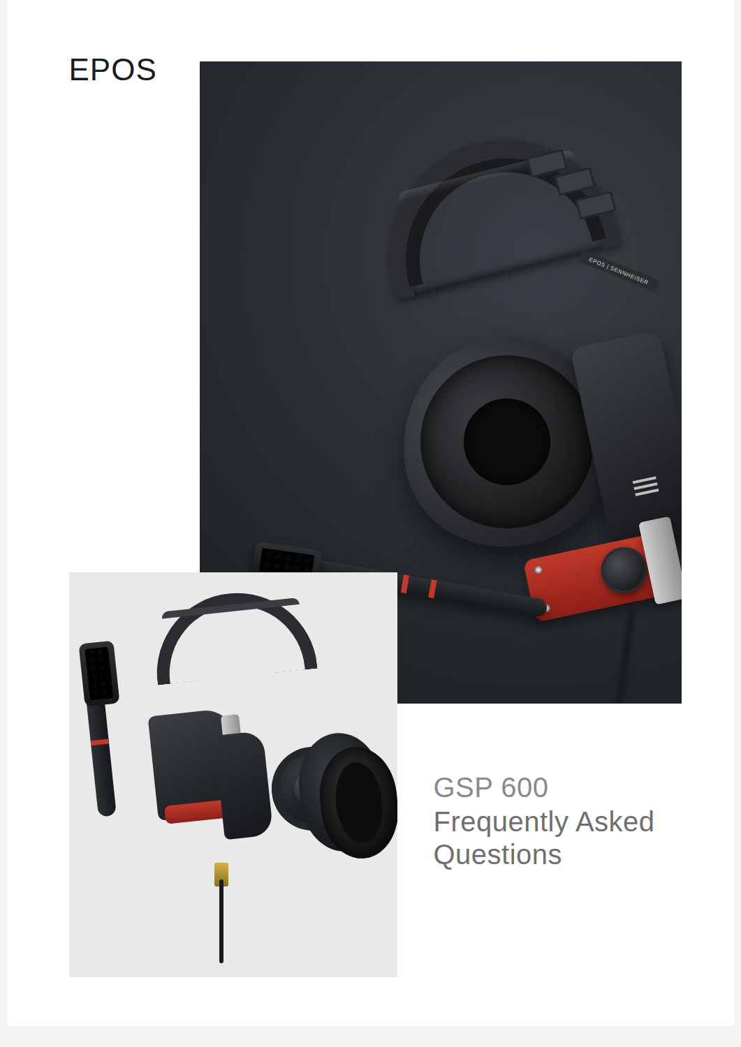EPOS
EPOS | SENNHEISER
GSP 600
Frequently Asked
Questions